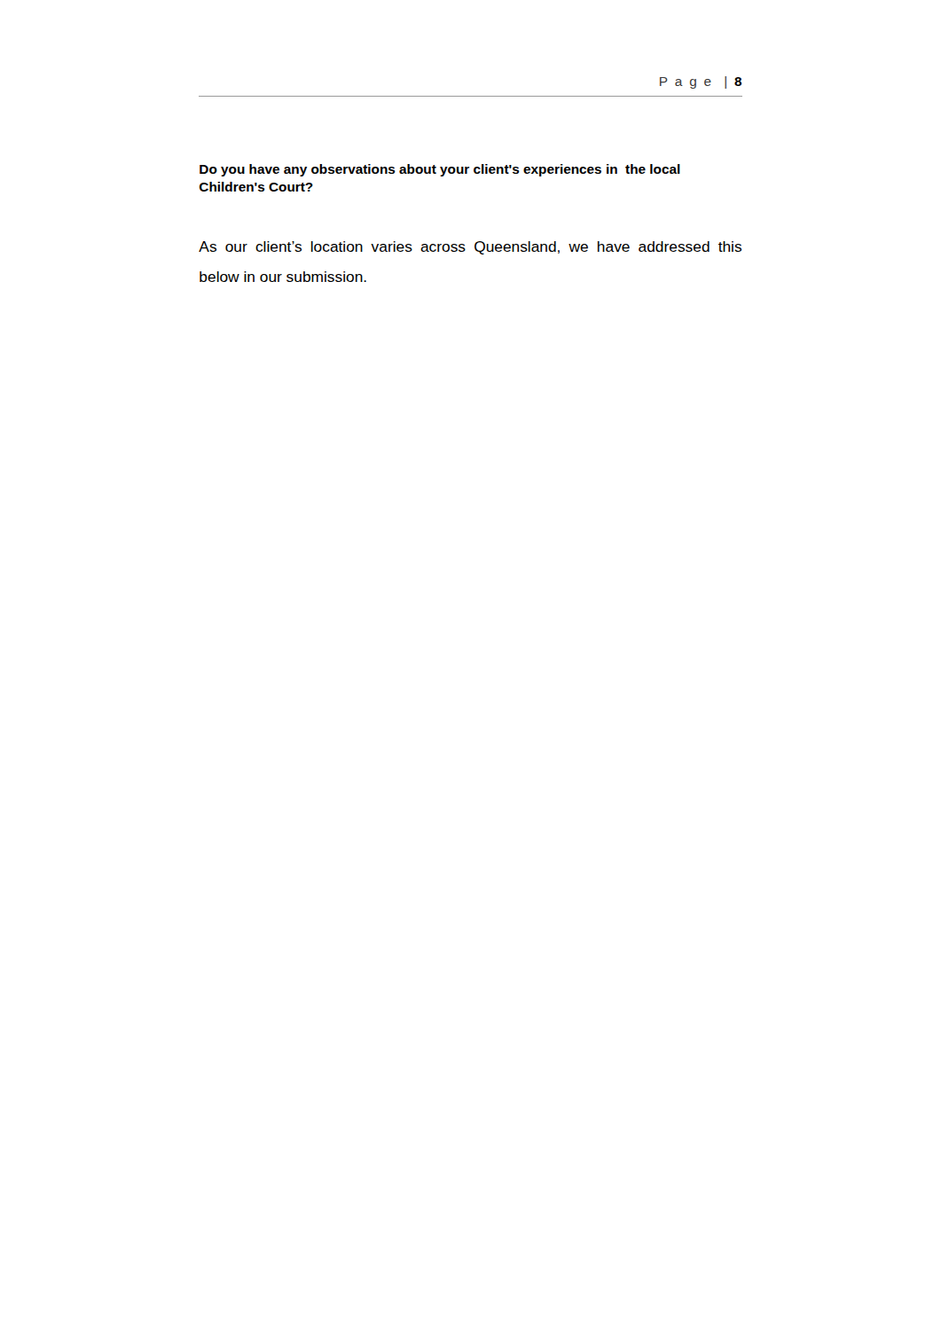P a g e | 8
Do you have any observations about your client's experiences in the local Children's Court?
As our client’s location varies across Queensland, we have addressed this below in our submission.